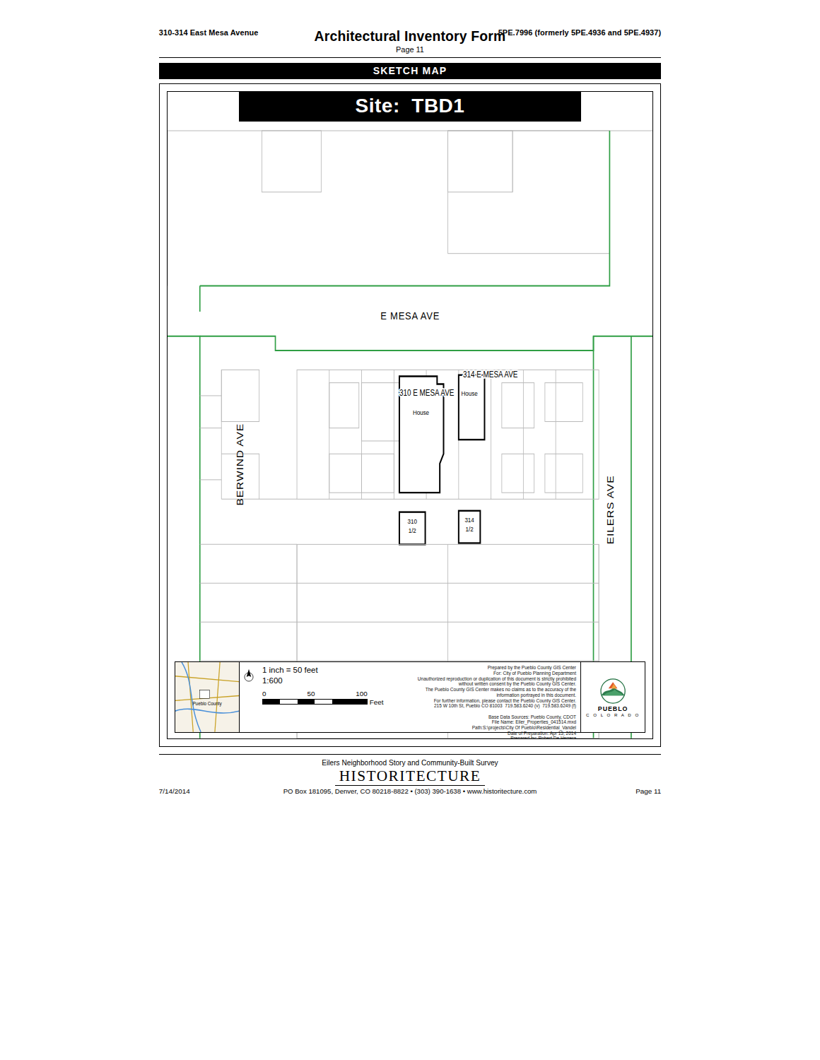310-314 East Mesa Avenue
5PE.7996 (formerly 5PE.4936 and 5PE.4937)
Architectural Inventory Form
Page 11
SKETCH MAP
Site: TBD1
E MESA AVE 310 E MESA AVE 314 E MESA AVE House House 310 1/2 314 1/2 BERWIND AVE EILERS AVE
Pueblo County
1 inch = 50 feet
1:600
050100
Feet
Prepared by the Pueblo County GIS Center
For: City of Pueblo Planning Department
Unauthorized reproduction or duplication of this document is strictly prohibited
without written consent by the Pueblo County GIS Center.
The Pueblo County GIS Center makes no claims as to the accuracy of the
information portrayed in this document.
For further information, please contact the Pueblo County GIS Center.
215 W 10th St, Pueblo CO 81003 719.583.6240 (v) 719.583.6249 (f)
Base Data Sources: Pueblo County, CDOT
File Name: Eiler_Properties_041514.mxd
Path:S:\projects\City Of Pueblo\Residential_Vandel
Date of Preparation: Apr 15, 2014
Prepared by: Robert De Herrera
PUEBLO
C O L O R A D O
Eilers Neighborhood Story and Community-Built Survey
7/14/2014
HISTORITECTURE
PO Box 181095, Denver, CO 80218-8822 • (303) 390-1638 • www.historitecture.com
Page 11